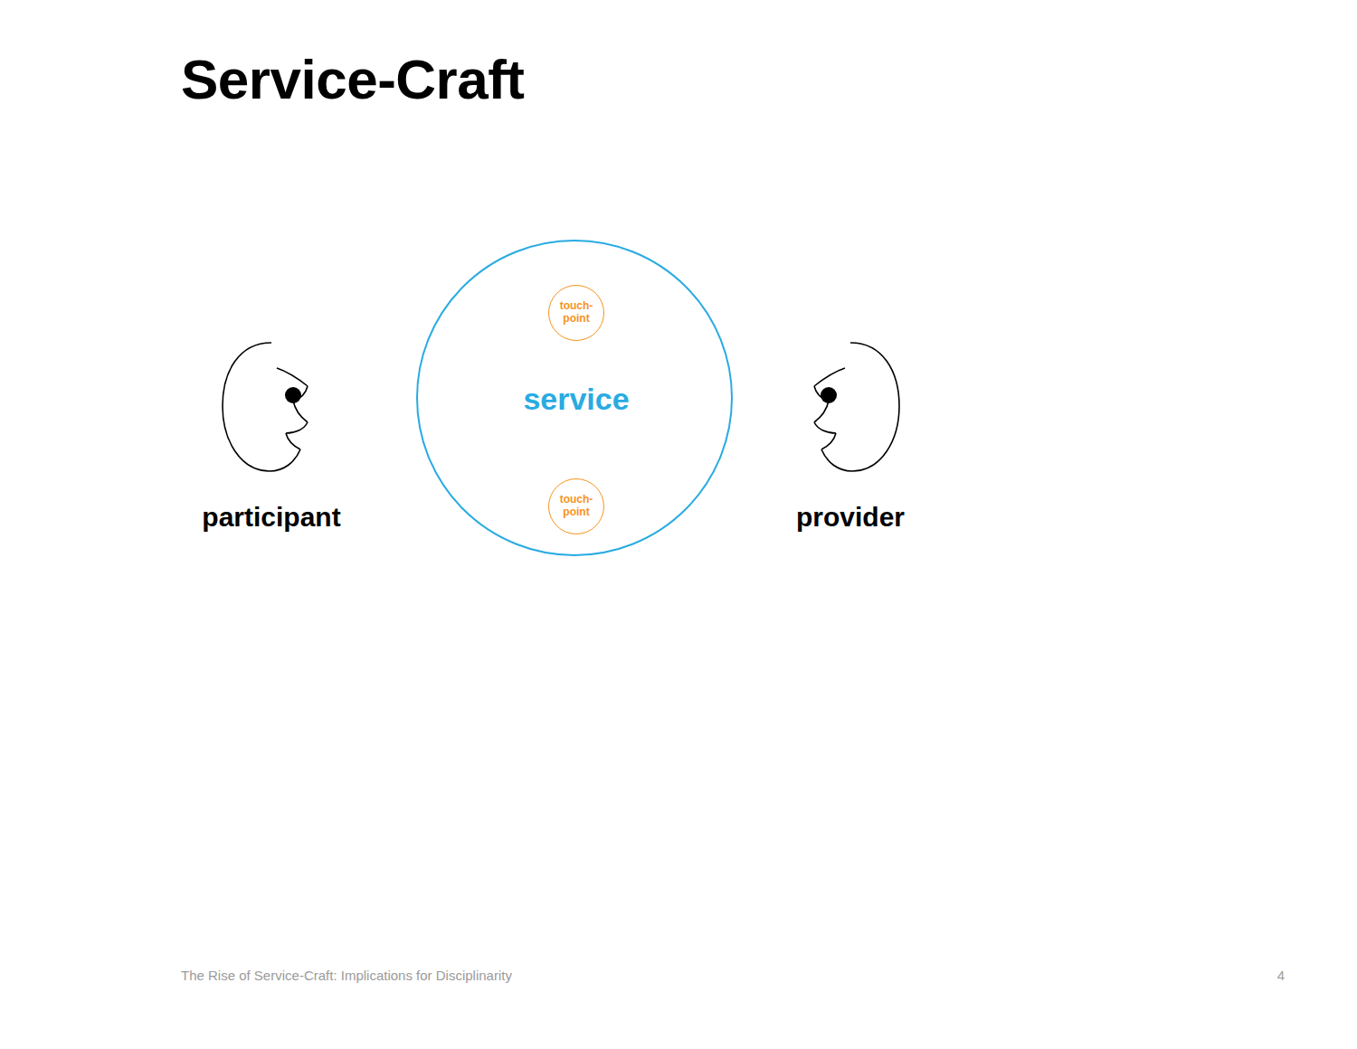Service-Craft
touch-
point
service
touch-
point
participant
provider
The Rise of Service-Craft: Implications for Disciplinarity
4